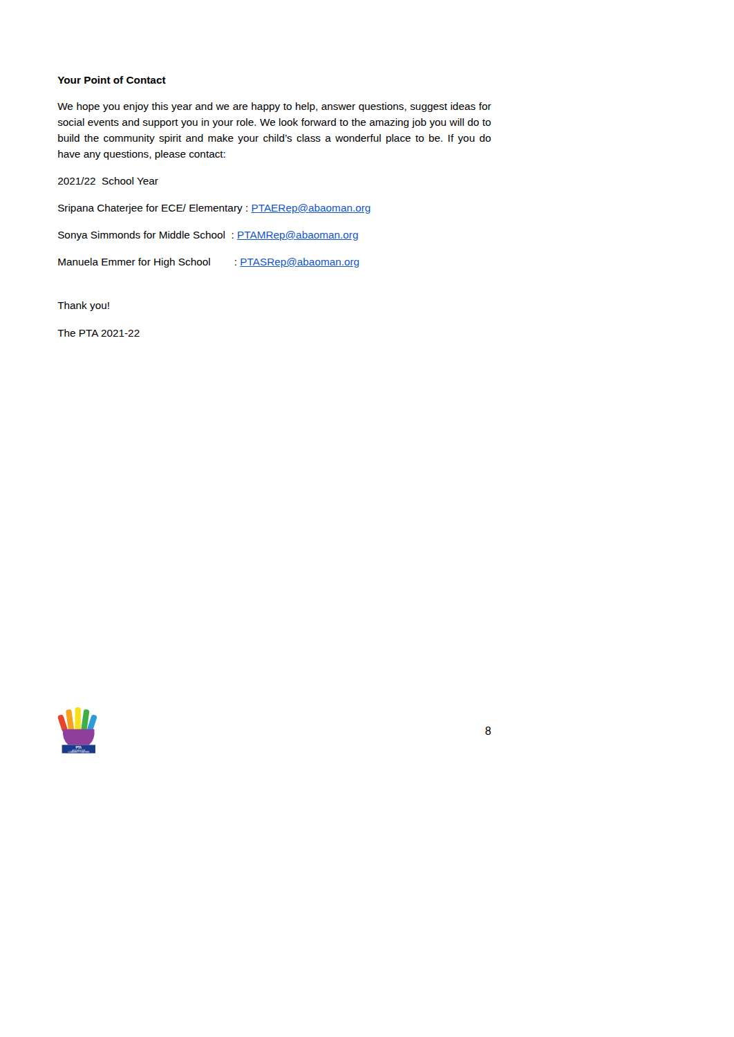Your Point of Contact
We hope you enjoy this year and we are happy to help, answer questions, suggest ideas for social events and support you in your role. We look forward to the amazing job you will do to build the community spirit and make your child’s class a wonderful place to be. If you do have any questions, please contact:
2021/22 School Year
Sripana Chaterjee for ECE/ Elementary : PTAERep@abaoman.org
Sonya Simmonds for Middle School : PTAMRep@abaoman.org
Manuela Emmer for High School : PTASRep@abaoman.org
Thank you!
The PTA 2021-22
8
PTA BUILDING OUR COMMUNITY TOGETHER